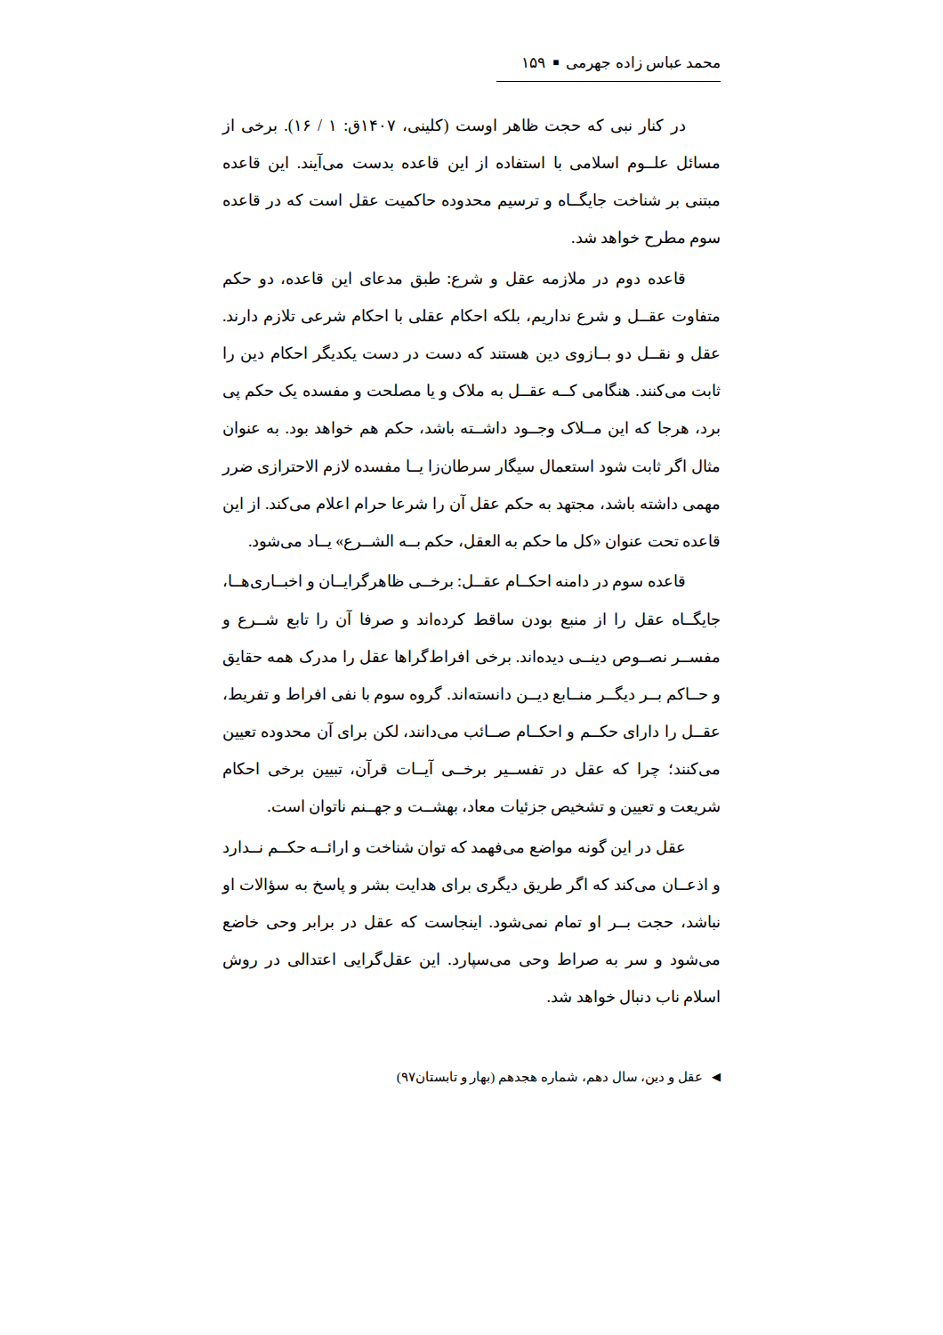محمد عباس زاده جهرمی ■ ۱۵۹
در کنار نبی که حجت ظاهر اوست (کلینی، ۱۴۰۷ق: ۱ / ۱۶). برخی از مسائل علــوم اسلامی با استفاده از این قاعده بدست می‌آیند. این قاعده مبتنی بر شناخت جایگــاه و ترسیم محدوده حاکمیت عقل است که در قاعده سوم مطرح خواهد شد.
قاعده دوم در ملازمه عقل و شرع: طبق مدعای این قاعده، دو حکم متفاوت عقــل و شرع نداریم، بلکه احکام عقلی با احکام شرعی تلازم دارند. عقل و نقــل دو بــازوی دین هستند که دست در دست یکدیگر احکام دین را ثابت می‌کنند. هنگامی کــه عقــل به ملاک و یا مصلحت و مفسده یک حکم پی برد، هرجا که این مــلاک وجــود داشــته باشد، حکم هم خواهد بود. به عنوان مثال اگر ثابت شود استعمال سیگار سرطان‌زا یــا مفسده لازم الاحترازی ضرر مهمی داشته باشد، مجتهد به حکم عقل آن را شرعا حرام اعلام می‌کند. از این قاعده تحت عنوان «کل ما حکم به العقل، حکم بــه الشــرع» یــاد می‌شود.
قاعده سوم در دامنه احکــام عقــل: برخــی ظاهرگرایــان و اخبــاری‌هــا، جایگــاه عقل را از منبع بودن ساقط کرده‌اند و صرفا آن را تابع شــرع و مفســر نصــوص دینــی دیده‌اند. برخی افراط‌گراها عقل را مدرک همه حقایق و حــاکم بــر دیگــر منــابع دیــن دانسته‌اند. گروه سوم با نفی افراط و تفریط، عقــل را دارای حکــم و احکــام صــائب می‌دانند، لکن برای آن محدوده تعیین می‌کنند؛ چرا که عقل در تفســیر برخــی آیــات قرآن، تبیین برخی احکام شریعت و تعیین و تشخیص جزئیات معاد، بهشــت و جهــنم ناتوان است.
عقل در این گونه مواضع می‌فهمد که توان شناخت و ارائــه حکــم نــدارد و اذعــان می‌کند که اگر طریق دیگری برای هدایت بشر و پاسخ به سؤالات او نباشد، حجت بــر او تمام نمی‌شود. اینجاست که عقل در برابر وحی خاضع می‌شود و سر به صراط وحی می‌سپارد. این عقل‌گرایی اعتدالی در روش اسلام ناب دنبال خواهد شد.
◀ عقل و دین، سال دهم، شماره هجدهم (بهار و تابستان۹۷)